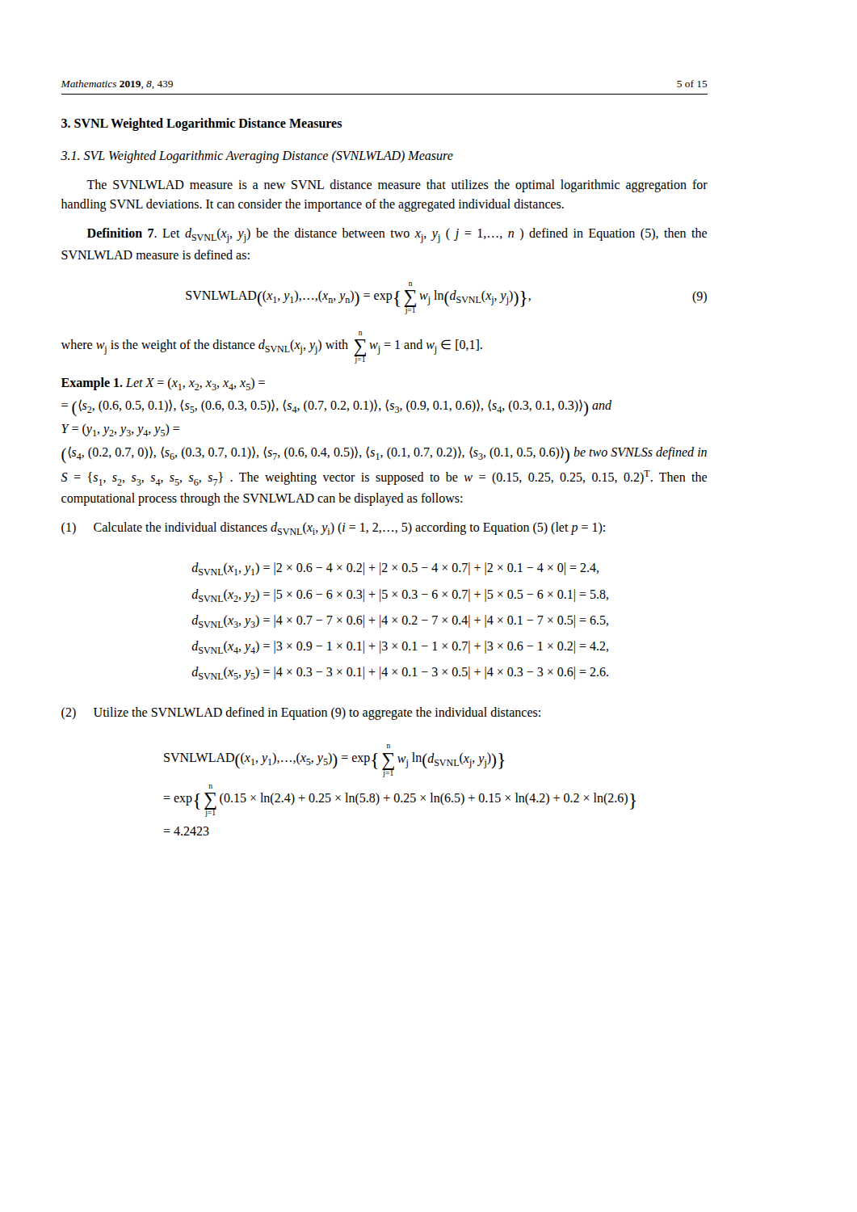Mathematics 2019, 8, 439 5 of 15
3. SVNL Weighted Logarithmic Distance Measures
3.1. SVL Weighted Logarithmic Averaging Distance (SVNLWLAD) Measure
The SVNLWLAD measure is a new SVNL distance measure that utilizes the optimal logarithmic aggregation for handling SVNL deviations. It can consider the importance of the aggregated individual distances.
Definition 7. Let dSVNL(xj, yj) be the distance between two xj, yj ( j = 1,…, n ) defined in Equation (5), then the SVNLWLAD measure is defined as:
SVNLWLAD((x1, y1),…,(xn, yn)) = exp{n∑j=1 wj ln(dSVNL(xj, yj))},
(9)
where wj is the weight of the distance dSVNL(xj, yj) with n∑j=1 wj = 1 and wj ∈ [0,1].
Example 1. Let X = (x1, x2, x3, x4, x5) =
= (⟨s2, (0.6, 0.5, 0.1)⟩, ⟨s5, (0.6, 0.3, 0.5)⟩, ⟨s4, (0.7, 0.2, 0.1)⟩, ⟨s3, (0.9, 0.1, 0.6)⟩, ⟨s4, (0.3, 0.1, 0.3)⟩) and
Y = (y1, y2, y3, y4, y5) =
(⟨s4, (0.2, 0.7, 0)⟩, ⟨s6, (0.3, 0.7, 0.1)⟩, ⟨s7, (0.6, 0.4, 0.5)⟩, ⟨s1, (0.1, 0.7, 0.2)⟩, ⟨s3, (0.1, 0.5, 0.6)⟩) be two SVNLSs defined in S = {s1, s2, s3, s4, s5, s6, s7} . The weighting vector is supposed to be w = (0.15, 0.25, 0.25, 0.15, 0.2)T. Then the computational process through the SVNLWLAD can be displayed as follows:
(1) Calculate the individual distances dSVNL(xi, yi) (i = 1, 2,…, 5) according to Equation (5) (let p = 1):
dSVNL(x1, y1) = |2 × 0.6 − 4 × 0.2| + |2 × 0.5 − 4 × 0.7| + |2 × 0.1 − 4 × 0| = 2.4,
dSVNL(x2, y2) = |5 × 0.6 − 6 × 0.3| + |5 × 0.3 − 6 × 0.7| + |5 × 0.5 − 6 × 0.1| = 5.8,
dSVNL(x3, y3) = |4 × 0.7 − 7 × 0.6| + |4 × 0.2 − 7 × 0.4| + |4 × 0.1 − 7 × 0.5| = 6.5,
dSVNL(x4, y4) = |3 × 0.9 − 1 × 0.1| + |3 × 0.1 − 1 × 0.7| + |3 × 0.6 − 1 × 0.2| = 4.2,
dSVNL(x5, y5) = |4 × 0.3 − 3 × 0.1| + |4 × 0.1 − 3 × 0.5| + |4 × 0.3 − 3 × 0.6| = 2.6.
(2) Utilize the SVNLWLAD defined in Equation (9) to aggregate the individual distances:
SVNLWLAD((x1, y1),…,(x5, y5)) = exp{n∑j=1 wj ln(dSVNL(xj, yj))}
= exp{n∑j=1(0.15 × ln(2.4) + 0.25 × ln(5.8) + 0.25 × ln(6.5) + 0.15 × ln(4.2) + 0.2 × ln(2.6)}
= 4.2423